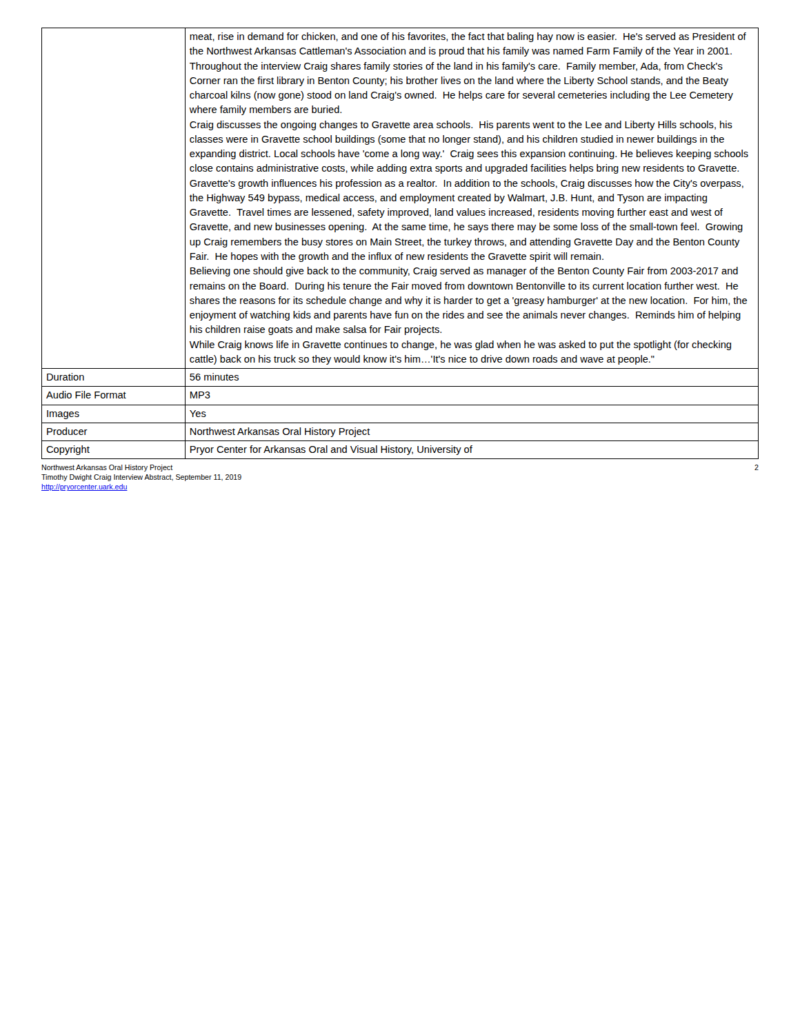| | meat, rise in demand for chicken, and one of his favorites, the fact that baling hay now is easier. He's served as President of the Northwest Arkansas Cattleman's Association and is proud that his family was named Farm Family of the Year in 2001. Throughout the interview Craig shares family stories of the land in his family's care. Family member, Ada, from Check's Corner ran the first library in Benton County; his brother lives on the land where the Liberty School stands, and the Beaty charcoal kilns (now gone) stood on land Craig's owned. He helps care for several cemeteries including the Lee Cemetery where family members are buried. Craig discusses the ongoing changes to Gravette area schools. His parents went to the Lee and Liberty Hills schools, his classes were in Gravette school buildings (some that no longer stand), and his children studied in newer buildings in the expanding district. Local schools have 'come a long way.' Craig sees this expansion continuing. He believes keeping schools close contains administrative costs, while adding extra sports and upgraded facilities helps bring new residents to Gravette. Gravette's growth influences his profession as a realtor. In addition to the schools, Craig discusses how the City's overpass, the Highway 549 bypass, medical access, and employment created by Walmart, J.B. Hunt, and Tyson are impacting Gravette. Travel times are lessened, safety improved, land values increased, residents moving further east and west of Gravette, and new businesses opening. At the same time, he says there may be some loss of the small-town feel. Growing up Craig remembers the busy stores on Main Street, the turkey throws, and attending Gravette Day and the Benton County Fair. He hopes with the growth and the influx of new residents the Gravette spirit will remain. Believing one should give back to the community, Craig served as manager of the Benton County Fair from 2003-2017 and remains on the Board. During his tenure the Fair moved from downtown Bentonville to its current location further west. He shares the reasons for its schedule change and why it is harder to get a 'greasy hamburger' at the new location. For him, the enjoyment of watching kids and parents have fun on the rides and see the animals never changes. Reminds him of helping his children raise goats and make salsa for Fair projects. While Craig knows life in Gravette continues to change, he was glad when he was asked to put the spotlight (for checking cattle) back on his truck so they would know it's him…'It's nice to drive down roads and wave at people." |
| Duration | 56 minutes |
| Audio File Format | MP3 |
| Images | Yes |
| Producer | Northwest Arkansas Oral History Project |
| Copyright | Pryor Center for Arkansas Oral and Visual History, University of |
Northwest Arkansas Oral History Project
Timothy Dwight Craig Interview Abstract, September 11, 2019
http://pryorcenter.uark.edu
2